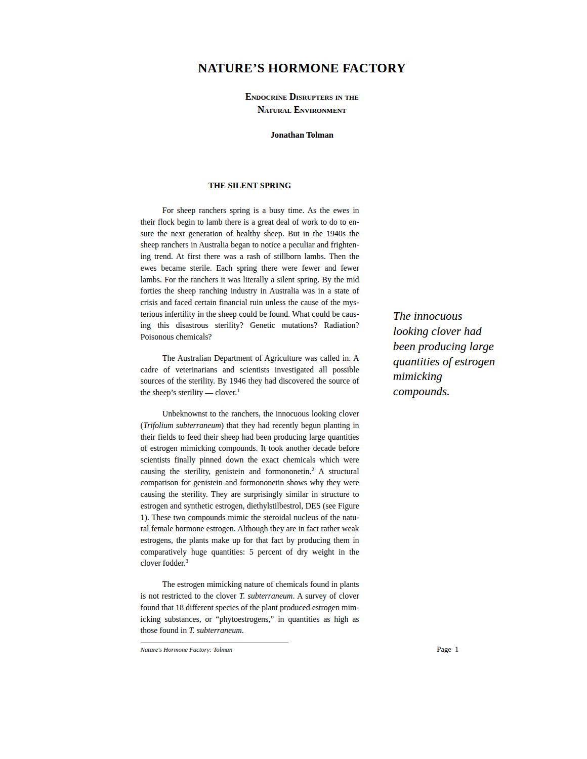NATURE’S HORMONE FACTORY
Endocrine Disrupters in the
Natural Environment
Jonathan Tolman
THE SILENT SPRING
For sheep ranchers spring is a busy time. As the ewes in their flock begin to lamb there is a great deal of work to do to ensure the next generation of healthy sheep. But in the 1940s the sheep ranchers in Australia began to notice a peculiar and frightening trend. At first there was a rash of stillborn lambs. Then the ewes became sterile. Each spring there were fewer and fewer lambs. For the ranchers it was literally a silent spring. By the mid forties the sheep ranching industry in Australia was in a state of crisis and faced certain financial ruin unless the cause of the mysterious infertility in the sheep could be found. What could be causing this disastrous sterility? Genetic mutations? Radiation? Poisonous chemicals?
The Australian Department of Agriculture was called in. A cadre of veterinarians and scientists investigated all possible sources of the sterility. By 1946 they had discovered the source of the sheep’s sterility — clover.1
Unbeknownst to the ranchers, the innocuous looking clover (Trifolium subterraneum) that they had recently begun planting in their fields to feed their sheep had been producing large quantities of estrogen mimicking compounds. It took another decade before scientists finally pinned down the exact chemicals which were causing the sterility, genistein and formononetin.2 A structural comparison for genistein and formononetin shows why they were causing the sterility. They are surprisingly similar in structure to estrogen and synthetic estrogen, diethylstilbestrol, DES (see Figure 1). These two compounds mimic the steroidal nucleus of the natural female hormone estrogen. Although they are in fact rather weak estrogens, the plants make up for that fact by producing them in comparatively huge quantities: 5 percent of dry weight in the clover fodder.3
The estrogen mimicking nature of chemicals found in plants is not restricted to the clover T. subterraneum. A survey of clover found that 18 different species of the plant produced estrogen mimicking substances, or “phytoestrogens,” in quantities as high as those found in T. subterraneum.
The innocuous looking clover had been producing large quantities of estrogen mimicking compounds.
Nature's Hormone Factory: Tolman
Page 1